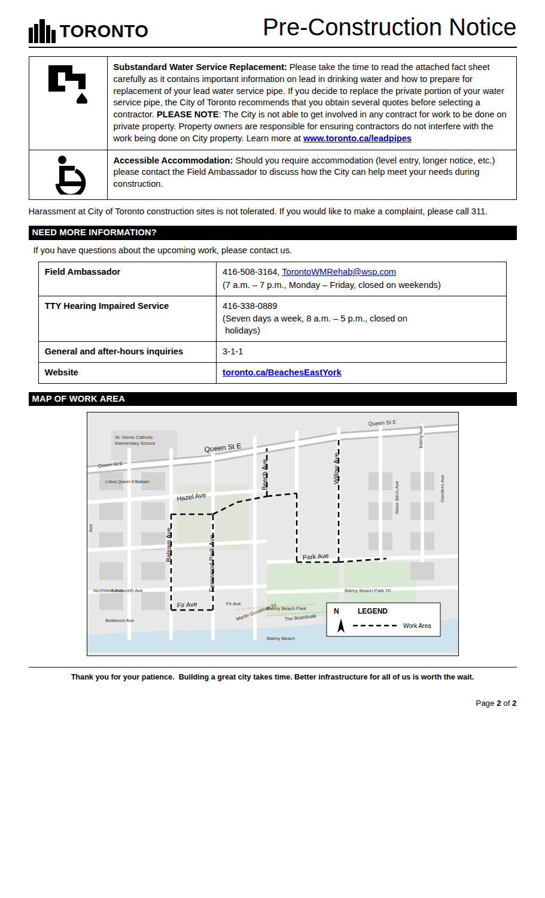TORONTO
Pre-Construction Notice
| | Substandard Water Service Replacement: Please take the time to read the attached fact sheet carefully as it contains important information on lead in drinking water and how to prepare for replacement of your lead water service pipe. If you decide to replace the private portion of your water service pipe, the City of Toronto recommends that you obtain several quotes before selecting a contractor. PLEASE NOTE : The City is not able to get involved in any contract for work to be done on private property. Property owners are responsible for ensuring contractors do not interfere with the work being done on City property. Learn more at www.toronto.ca/leadpipes |
| | Accessible Accommodation: Should you require accommodation (level entry, longer notice, etc.) please contact the Field Ambassador to discuss how the City can help meet your needs during construction. |
Harassment at City of Toronto construction sites is not tolerated. If you would like to make a complaint, please call 311.
NEED MORE INFORMATION?
If you have questions about the upcoming work, please contact us.
| Field Ambassador | 416-508-3164, TorontoWMRehab@wsp.com (7 a.m. – 7 p.m., Monday – Friday, closed on weekends) |
| TTY Hearing Impaired Service | 416-338-0889 (Seven days a week, 8 a.m. – 5 p.m., closed on holidays) |
| General and after-hours inquiries | 3-1-1 |
| Website | toronto.ca/BeachesEastYork |
MAP OF WORK AREA
Queen St E Queen St E Queen St E Lnbus Queen E/Balsam Beech Ave Willow Ave Balsam Ave Fernwood Park Ave Hazel Ave Fir Ave Fir Ave Park Ave Balmy Ave Glenfern Ave Silver Birch Ave Ave Kenilworth Ave Northfield Ave Bellwood Ave Balmy Beach Park Balmy Beach Park Trl Martin Goodman Trl The Boardwalk Balmy Beach St. Denis Catholic Elementary School N LEGEND Work Area
Thank you for your patience. Building a great city takes time. Better infrastructure for all of us is worth the wait.
Page 2 of 2